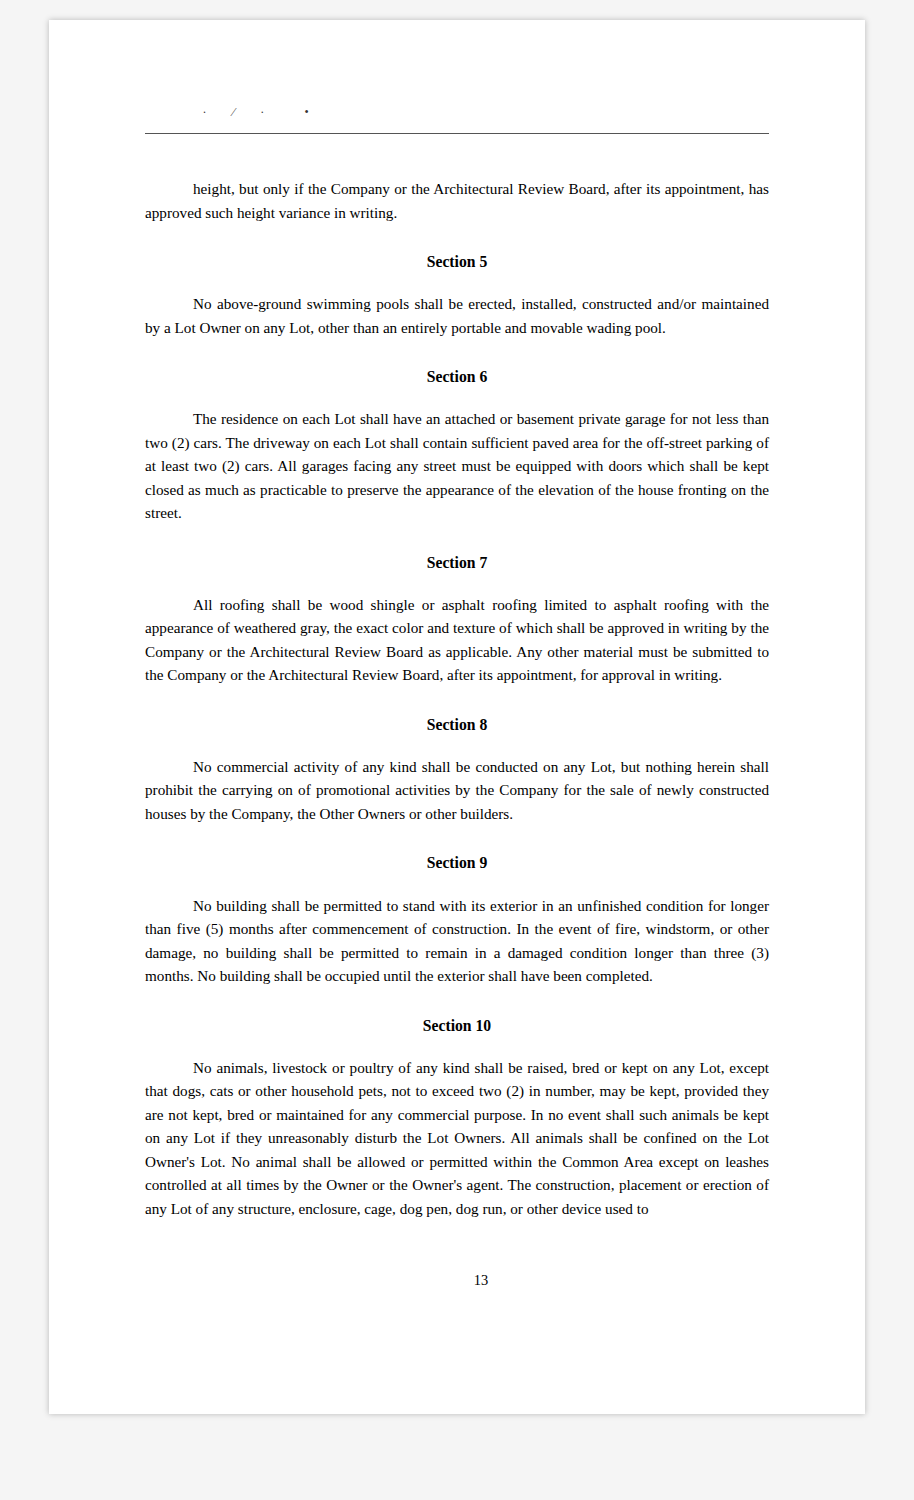· ⁄ · •
height, but only if the Company or the Architectural Review Board, after its appointment, has approved such height variance in writing.
Section 5
No above-ground swimming pools shall be erected, installed, constructed and/or maintained by a Lot Owner on any Lot, other than an entirely portable and movable wading pool.
Section 6
The residence on each Lot shall have an attached or basement private garage for not less than two (2) cars. The driveway on each Lot shall contain sufficient paved area for the off-street parking of at least two (2) cars. All garages facing any street must be equipped with doors which shall be kept closed as much as practicable to preserve the appearance of the elevation of the house fronting on the street.
Section 7
All roofing shall be wood shingle or asphalt roofing limited to asphalt roofing with the appearance of weathered gray, the exact color and texture of which shall be approved in writing by the Company or the Architectural Review Board as applicable. Any other material must be submitted to the Company or the Architectural Review Board, after its appointment, for approval in writing.
Section 8
No commercial activity of any kind shall be conducted on any Lot, but nothing herein shall prohibit the carrying on of promotional activities by the Company for the sale of newly constructed houses by the Company, the Other Owners or other builders.
Section 9
No building shall be permitted to stand with its exterior in an unfinished condition for longer than five (5) months after commencement of construction. In the event of fire, windstorm, or other damage, no building shall be permitted to remain in a damaged condition longer than three (3) months. No building shall be occupied until the exterior shall have been completed.
Section 10
No animals, livestock or poultry of any kind shall be raised, bred or kept on any Lot, except that dogs, cats or other household pets, not to exceed two (2) in number, may be kept, provided they are not kept, bred or maintained for any commercial purpose. In no event shall such animals be kept on any Lot if they unreasonably disturb the Lot Owners. All animals shall be confined on the Lot Owner's Lot. No animal shall be allowed or permitted within the Common Area except on leashes controlled at all times by the Owner or the Owner's agent. The construction, placement or erection of any Lot of any structure, enclosure, cage, dog pen, dog run, or other device used to
13